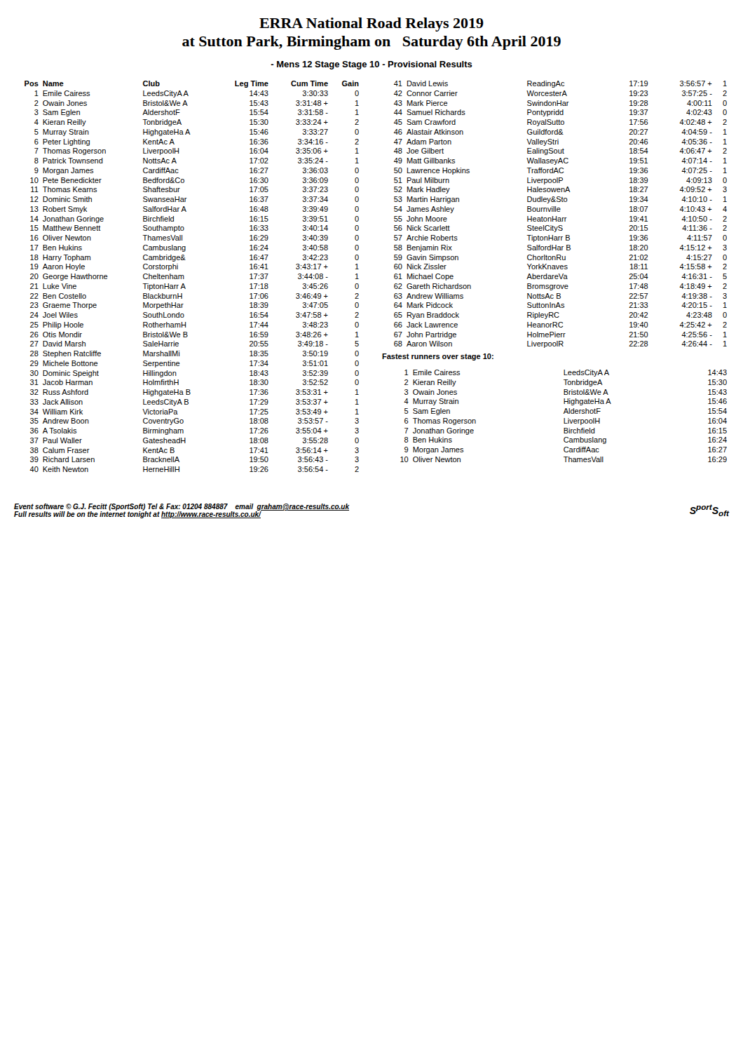ERRA National Road Relays 2019
at Sutton Park, Birmingham on Saturday 6th April 2019
- Mens 12 Stage Stage 10 - Provisional Results
| Pos | Name | Club | Leg Time | Cum Time | Gain |
| --- | --- | --- | --- | --- | --- |
| 1 | Emile Cairess | LeedsCityA A | 14:43 | 3:30:33 | 0 |
| 2 | Owain Jones | Bristol&We A | 15:43 | 3:31:48 + | 1 |
| 3 | Sam Eglen | AldershotF | 15:54 | 3:31:58 - | 1 |
| 4 | Kieran Reilly | TonbridgeA | 15:30 | 3:33:24 + | 2 |
| 5 | Murray Strain | HighgateHa A | 15:46 | 3:33:27 | 0 |
| 6 | Peter Lighting | KentAc A | 16:36 | 3:34:16 - | 2 |
| 7 | Thomas Rogerson | LiverpoolH | 16:04 | 3:35:06 + | 1 |
| 8 | Patrick Townsend | NottsAc A | 17:02 | 3:35:24 - | 1 |
| 9 | Morgan James | CardiffAac | 16:27 | 3:36:03 | 0 |
| 10 | Pete Benedickter | Bedford&Co | 16:30 | 3:36:09 | 0 |
| 11 | Thomas Kearns | Shaftesbur | 17:05 | 3:37:23 | 0 |
| 12 | Dominic Smith | SwanseaHar | 16:37 | 3:37:34 | 0 |
| 13 | Robert Smyk | SalfordHar A | 16:48 | 3:39:49 | 0 |
| 14 | Jonathan Goringe | Birchfield | 16:15 | 3:39:51 | 0 |
| 15 | Matthew Bennett | Southampto | 16:33 | 3:40:14 | 0 |
| 16 | Oliver Newton | ThamesVall | 16:29 | 3:40:39 | 0 |
| 17 | Ben Hukins | Cambuslang | 16:24 | 3:40:58 | 0 |
| 18 | Harry Topham | Cambridge& | 16:47 | 3:42:23 | 0 |
| 19 | Aaron Hoyle | Corstorphi | 16:41 | 3:43:17 + | 1 |
| 20 | George Hawthorne | Cheltenham | 17:37 | 3:44:08 - | 1 |
| 21 | Luke Vine | TiptonHarr A | 17:18 | 3:45:26 | 0 |
| 22 | Ben Costello | BlackburnH | 17:06 | 3:46:49 + | 2 |
| 23 | Graeme Thorpe | MorpethHar | 18:39 | 3:47:05 | 0 |
| 24 | Joel Wiles | SouthLondo | 16:54 | 3:47:58 + | 2 |
| 25 | Philip Hoole | RotherhamH | 17:44 | 3:48:23 | 0 |
| 26 | Otis Mondir | Bristol&We B | 16:59 | 3:48:26 + | 1 |
| 27 | David Marsh | SaleHarrie | 20:55 | 3:49:18 - | 5 |
| 28 | Stephen Ratcliffe | MarshallMi | 18:35 | 3:50:19 | 0 |
| 29 | Michele Bottone | Serpentine | 17:34 | 3:51:01 | 0 |
| 30 | Dominic Speight | Hillingdon | 18:43 | 3:52:39 | 0 |
| 31 | Jacob Harman | HolmfirthH | 18:30 | 3:52:52 | 0 |
| 32 | Russ Ashford | HighgateHa B | 17:36 | 3:53:31 + | 1 |
| 33 | Jack Allison | LeedsCityA B | 17:29 | 3:53:37 + | 1 |
| 34 | William Kirk | VictoriaPa | 17:25 | 3:53:49 + | 1 |
| 35 | Andrew Boon | CoventryGo | 18:08 | 3:53:57 - | 3 |
| 36 | A Tsolakis | Birmingham | 17:26 | 3:55:04 + | 3 |
| 37 | Paul Waller | GatesheadH | 18:08 | 3:55:28 | 0 |
| 38 | Calum Fraser | KentAc B | 17:41 | 3:56:14 + | 3 |
| 39 | Richard Larsen | BracknellA | 19:50 | 3:56:43 - | 3 |
| 40 | Keith Newton | HerneHillH | 19:26 | 3:56:54 - | 2 |
| 41 | David Lewis | ReadingAc | 17:19 | 3:56:57 + | 1 |
| 42 | Connor Carrier | WorcesterA | 19:23 | 3:57:25 - | 2 |
| 43 | Mark Pierce | SwindonHar | 19:28 | 4:00:11 | 0 |
| 44 | Samuel Richards | Pontypridd | 19:37 | 4:02:43 | 0 |
| 45 | Sam Crawford | RoyalSutto | 17:56 | 4:02:48 + | 2 |
| 46 | Alastair Atkinson | Guildford& | 20:27 | 4:04:59 - | 1 |
| 47 | Adam Parton | ValleyStri | 20:46 | 4:05:36 - | 1 |
| 48 | Joe Gilbert | EalingSout | 18:54 | 4:06:47 + | 2 |
| 49 | Matt Gillbanks | WallaseyAC | 19:51 | 4:07:14 - | 1 |
| 50 | Lawrence Hopkins | TraffordAC | 19:36 | 4:07:25 - | 1 |
| 51 | Paul Milburn | LiverpoolP | 18:39 | 4:09:13 | 0 |
| 52 | Mark Hadley | HalesowenA | 18:27 | 4:09:52 + | 3 |
| 53 | Martin Harrigan | Dudley&Sto | 19:34 | 4:10:10 - | 1 |
| 54 | James Ashley | Bournville | 18:07 | 4:10:43 + | 4 |
| 55 | John Moore | HeatonHarr | 19:41 | 4:10:50 - | 2 |
| 56 | Nick Scarlett | SteelCityS | 20:15 | 4:11:36 - | 2 |
| 57 | Archie Roberts | TiptonHarr B | 19:36 | 4:11:57 | 0 |
| 58 | Benjamin Rix | SalfordHar B | 18:20 | 4:15:12 + | 3 |
| 59 | Gavin Simpson | ChorltonRu | 21:02 | 4:15:27 | 0 |
| 60 | Nick Zissler | YorkKnaves | 18:11 | 4:15:58 + | 2 |
| 61 | Michael Cope | AberdareVa | 25:04 | 4:16:31 - | 5 |
| 62 | Gareth Richardson | Bromsgrove | 17:48 | 4:18:49 + | 2 |
| 63 | Andrew Williams | NottsAc B | 22:57 | 4:19:38 - | 3 |
| 64 | Mark Pidcock | SuttonInAs | 21:33 | 4:20:15 - | 1 |
| 65 | Ryan Braddock | RipleyRC | 20:42 | 4:23:48 | 0 |
| 66 | Jack Lawrence | HeanorRC | 19:40 | 4:25:42 + | 2 |
| 67 | John Partridge | HolmePierr | 21:50 | 4:25:56 - | 1 |
| 68 | Aaron Wilson | LiverpoolR | 22:28 | 4:26:44 - | 1 |
Fastest runners over stage 10:
| 1 | Emile Cairess | LeedsCityA A | 14:43 |
| 2 | Kieran Reilly | TonbridgeA | 15:30 |
| 3 | Owain Jones | Bristol&We A | 15:43 |
| 4 | Murray Strain | HighgateHa A | 15:46 |
| 5 | Sam Eglen | AldershotF | 15:54 |
| 6 | Thomas Rogerson | LiverpoolH | 16:04 |
| 7 | Jonathan Goringe | Birchfield | 16:15 |
| 8 | Ben Hukins | Cambuslang | 16:24 |
| 9 | Morgan James | CardiffAac | 16:27 |
| 10 | Oliver Newton | ThamesVall | 16:29 |
Event software © G.J. Fecitt (SportSoft) Tel & Fax: 01204 884887 email graham@race-results.co.uk
Full results will be on the internet tonight at http://www.race-results.co.uk/ SportSoft